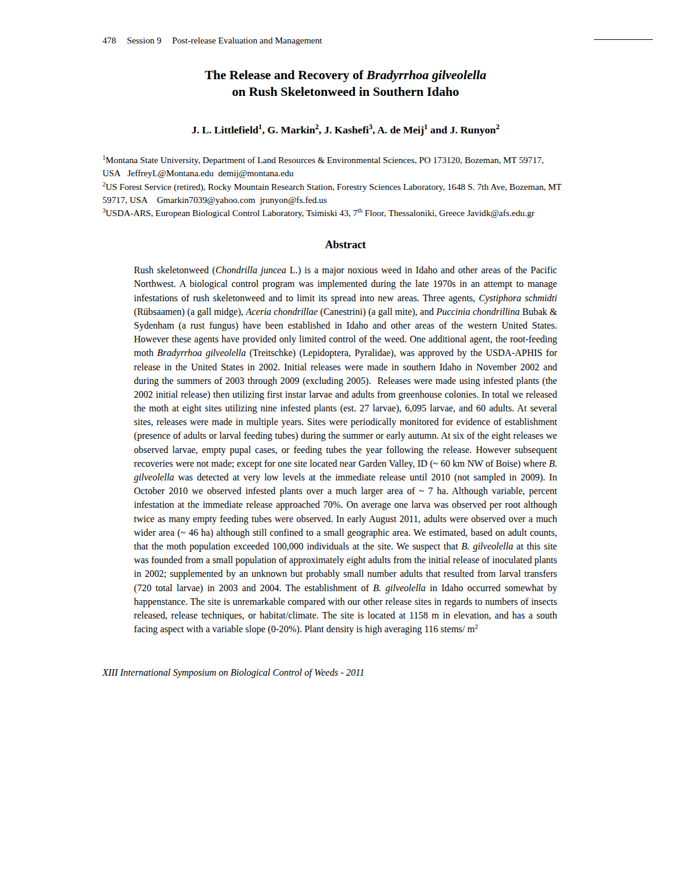478 Session 9 Post-release Evaluation and Management
The Release and Recovery of Bradyrrhoa gilveolella
on Rush Skeletonweed in Southern Idaho
J. L. Littlefield1, G. Markin2, J. Kashefi3, A. de Meij1 and J. Runyon2
1Montana State University, Department of Land Resources & Environmental Sciences, PO 173120, Bozeman, MT 59717, USA JeffreyL@Montana.edu demij@montana.edu
2US Forest Service (retired), Rocky Mountain Research Station, Forestry Sciences Laboratory, 1648 S. 7th Ave, Bozeman, MT 59717, USA Gmarkin7039@yahoo.com jrunyon@fs.fed.us
3USDA-ARS, European Biological Control Laboratory, Tsimiski 43, 7th Floor, Thessaloniki, Greece Javidk@afs.edu.gr
Abstract
Rush skeletonweed (Chondrilla juncea L.) is a major noxious weed in Idaho and other areas of the Pacific Northwest. A biological control program was implemented during the late 1970s in an attempt to manage infestations of rush skeletonweed and to limit its spread into new areas. Three agents, Cystiphora schmidti (Rübsaamen) (a gall midge), Aceria chondrillae (Canestrini) (a gall mite), and Puccinia chondrillina Bubak & Sydenham (a rust fungus) have been established in Idaho and other areas of the western United States. However these agents have provided only limited control of the weed. One additional agent, the root-feeding moth Bradyrrhoa gilveolella (Treitschke) (Lepidoptera, Pyralidae), was approved by the USDA-APHIS for release in the United States in 2002. Initial releases were made in southern Idaho in November 2002 and during the summers of 2003 through 2009 (excluding 2005). Releases were made using infested plants (the 2002 initial release) then utilizing first instar larvae and adults from greenhouse colonies. In total we released the moth at eight sites utilizing nine infested plants (est. 27 larvae), 6,095 larvae, and 60 adults. At several sites, releases were made in multiple years. Sites were periodically monitored for evidence of establishment (presence of adults or larval feeding tubes) during the summer or early autumn. At six of the eight releases we observed larvae, empty pupal cases, or feeding tubes the year following the release. However subsequent recoveries were not made; except for one site located near Garden Valley, ID (~ 60 km NW of Boise) where B. gilveolella was detected at very low levels at the immediate release until 2010 (not sampled in 2009). In October 2010 we observed infested plants over a much larger area of ~ 7 ha. Although variable, percent infestation at the immediate release approached 70%. On average one larva was observed per root although twice as many empty feeding tubes were observed. In early August 2011, adults were observed over a much wider area (~ 46 ha) although still confined to a small geographic area. We estimated, based on adult counts, that the moth population exceeded 100,000 individuals at the site. We suspect that B. gilveolella at this site was founded from a small population of approximately eight adults from the initial release of inoculated plants in 2002; supplemented by an unknown but probably small number adults that resulted from larval transfers (720 total larvae) in 2003 and 2004. The establishment of B. gilveolella in Idaho occurred somewhat by happenstance. The site is unremarkable compared with our other release sites in regards to numbers of insects released, release techniques, or habitat/climate. The site is located at 1158 m in elevation, and has a south facing aspect with a variable slope (0-20%). Plant density is high averaging 116 stems/ m2
XIII International Symposium on Biological Control of Weeds - 2011